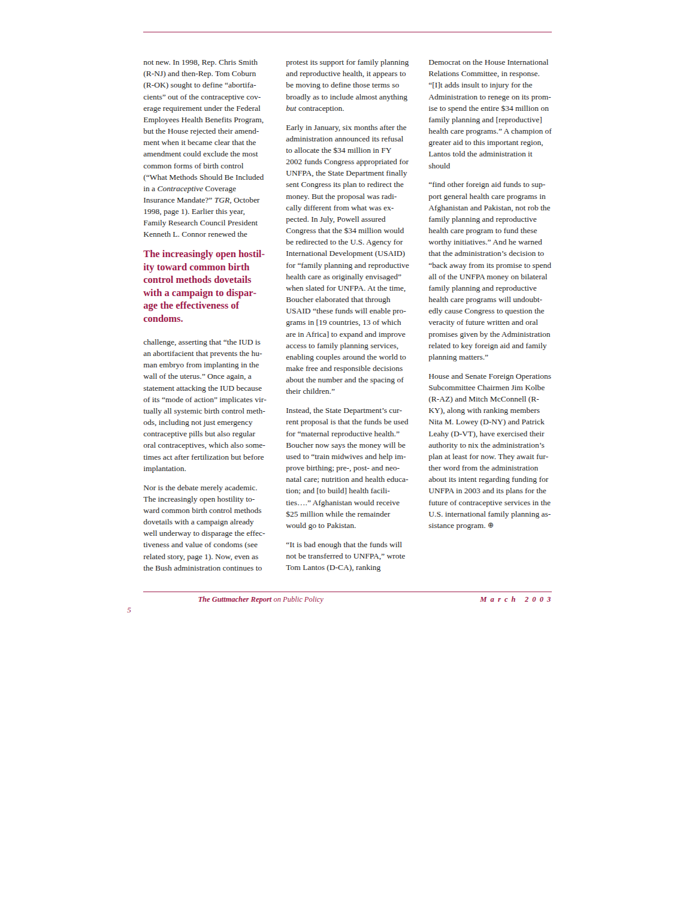not new. In 1998, Rep. Chris Smith (R-NJ) and then-Rep. Tom Coburn (R-OK) sought to define “abortifacients” out of the contraceptive coverage requirement under the Federal Employees Health Benefits Program, but the House rejected their amendment when it became clear that the amendment could exclude the most common forms of birth control (“What Methods Should Be Included in a Contraceptive Coverage Insurance Mandate?” TGR, October 1998, page 1). Earlier this year, Family Research Council President Kenneth L. Connor renewed the
The increasingly open hostility toward common birth control methods dovetails with a campaign to disparage the effectiveness of condoms.
challenge, asserting that “the IUD is an abortifacient that prevents the human embryo from implanting in the wall of the uterus.” Once again, a statement attacking the IUD because of its “mode of action” implicates virtually all systemic birth control methods, including not just emergency contraceptive pills but also regular oral contraceptives, which also sometimes act after fertilization but before implantation.
Nor is the debate merely academic. The increasingly open hostility toward common birth control methods dovetails with a campaign already well underway to disparage the effectiveness and value of condoms (see related story, page 1). Now, even as the Bush administration continues to protest its support for family planning and reproductive health, it appears to be moving to define those terms so broadly as to include almost anything but contraception.
Early in January, six months after the administration announced its refusal to allocate the $34 million in FY 2002 funds Congress appropriated for UNFPA, the State Department finally sent Congress its plan to redirect the money. But the proposal was radically different from what was expected. In July, Powell assured Congress that the $34 million would be redirected to the U.S. Agency for International Development (USAID) for “family planning and reproductive health care as originally envisaged” when slated for UNFPA. At the time, Boucher elaborated that through USAID “these funds will enable programs in [19 countries, 13 of which are in Africa] to expand and improve access to family planning services, enabling couples around the world to make free and responsible decisions about the number and the spacing of their children.”
Instead, the State Department’s current proposal is that the funds be used for “maternal reproductive health.” Boucher now says the money will be used to “train midwives and help improve birthing; pre-, post- and neo-natal care; nutrition and health education; and [to build] health facilities….” Afghanistan would receive $25 million while the remainder would go to Pakistan.
“It is bad enough that the funds will not be transferred to UNFPA,” wrote Tom Lantos (D-CA), ranking Democrat on the House International Relations Committee, in response. “[I]t adds insult to injury for the Administration to renege on its promise to spend the entire $34 million on family planning and [reproductive] health care programs.” A champion of greater aid to this important region, Lantos told the administration it should
“find other foreign aid funds to support general health care programs in Afghanistan and Pakistan, not rob the family planning and reproductive health care program to fund these worthy initiatives.” And he warned that the administration’s decision to “back away from its promise to spend all of the UNFPA money on bilateral family planning and reproductive health care programs will undoubtedly cause Congress to question the veracity of future written and oral promises given by the Administration related to key foreign aid and family planning matters.”
House and Senate Foreign Operations Subcommittee Chairmen Jim Kolbe (R-AZ) and Mitch McConnell (R-KY), along with ranking members Nita M. Lowey (D-NY) and Patrick Leahy (D-VT), have exercised their authority to nix the administration’s plan at least for now. They await further word from the administration about its intent regarding funding for UNFPA in 2003 and its plans for the future of contraceptive services in the U.S. international family planning assistance program. ⊕
The Guttmacher Report on Public Policy
M a r c h 2 0 0 3
5